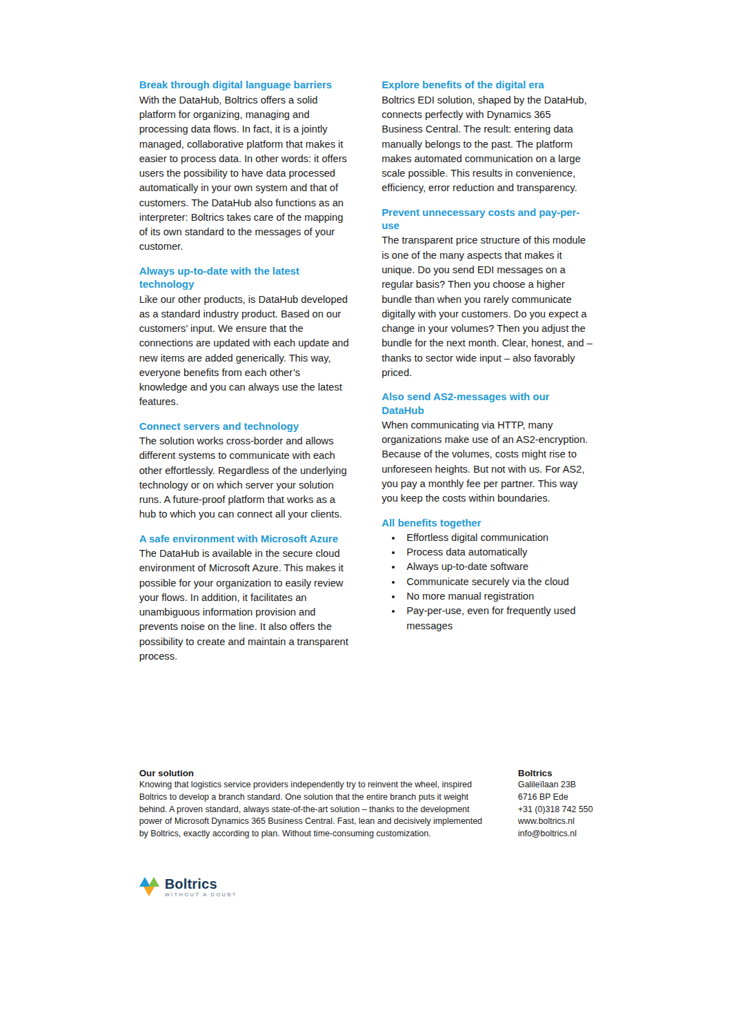Break through digital language barriers
With the DataHub, Boltrics offers a solid platform for organizing, managing and processing data flows. In fact, it is a jointly managed, collaborative platform that makes it easier to process data. In other words: it offers users the possibility to have data processed automatically in your own system and that of customers. The DataHub also functions as an interpreter: Boltrics takes care of the mapping of its own standard to the messages of your customer.
Always up-to-date with the latest technology
Like our other products, is DataHub developed as a standard industry product. Based on our customers’ input. We ensure that the connections are updated with each update and new items are added generically. This way, everyone benefits from each other’s knowledge and you can always use the latest features.
Connect servers and technology
The solution works cross-border and allows different systems to communicate with each other effortlessly. Regardless of the underlying technology or on which server your solution runs. A future-proof platform that works as a hub to which you can connect all your clients.
A safe environment with Microsoft Azure
The DataHub is available in the secure cloud environment of Microsoft Azure. This makes it possible for your organization to easily review your flows. In addition, it facilitates an unambiguous information provision and prevents noise on the line. It also offers the possibility to create and maintain a transparent process.
Explore benefits of the digital era
Boltrics EDI solution, shaped by the DataHub, connects perfectly with Dynamics 365 Business Central. The result: entering data manually belongs to the past. The platform makes automated communication on a large scale possible. This results in convenience, efficiency, error reduction and transparency.
Prevent unnecessary costs and pay-per-use
The transparent price structure of this module is one of the many aspects that makes it unique. Do you send EDI messages on a regular basis? Then you choose a higher bundle than when you rarely communicate digitally with your customers. Do you expect a change in your volumes? Then you adjust the bundle for the next month. Clear, honest, and – thanks to sector wide input – also favorably priced.
Also send AS2-messages with our DataHub
When communicating via HTTP, many organizations make use of an AS2-encryption. Because of the volumes, costs might rise to unforeseen heights. But not with us. For AS2, you pay a monthly fee per partner. This way you keep the costs within boundaries.
All benefits together
Effortless digital communication
Process data automatically
Always up-to-date software
Communicate securely via the cloud
No more manual registration
Pay-per-use, even for frequently used messages
Our solution
Knowing that logistics service providers independently try to reinvent the wheel, inspired Boltrics to develop a branch standard. One solution that the entire branch puts it weight behind. A proven standard, always state-of-the-art solution – thanks to the development power of Microsoft Dynamics 365 Business Central. Fast, lean and decisively implemented by Boltrics, exactly according to plan. Without time-consuming customization.
Boltrics
Galileïlaan 23B
6716 BP Ede
+31 (0)318 742 550
www.boltrics.nl
info@boltrics.nl
Boltrics
WITHOUT A DOUBT